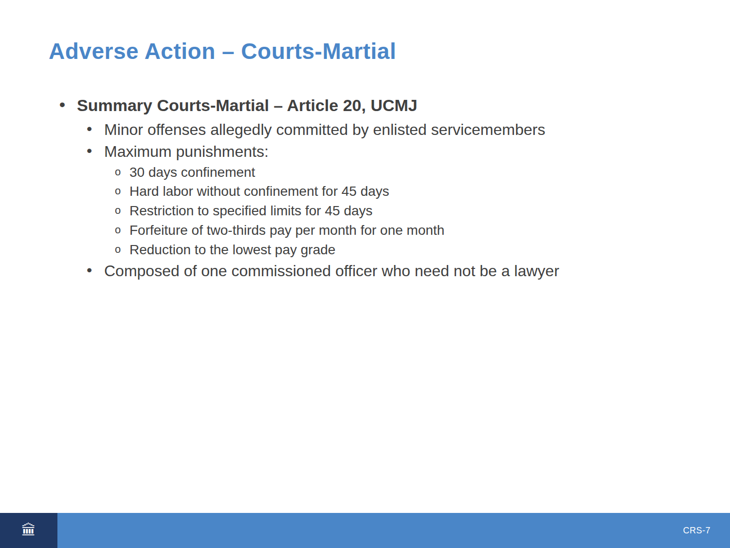Adverse Action – Courts-Martial
Summary Courts-Martial – Article 20, UCMJ
Minor offenses allegedly committed by enlisted servicemembers
Maximum punishments:
30 days confinement
Hard labor without confinement for 45 days
Restriction to specified limits for 45 days
Forfeiture of two-thirds pay per month for one month
Reduction to the lowest pay grade
Composed of one commissioned officer who need not be a lawyer
🏛
CRS-7